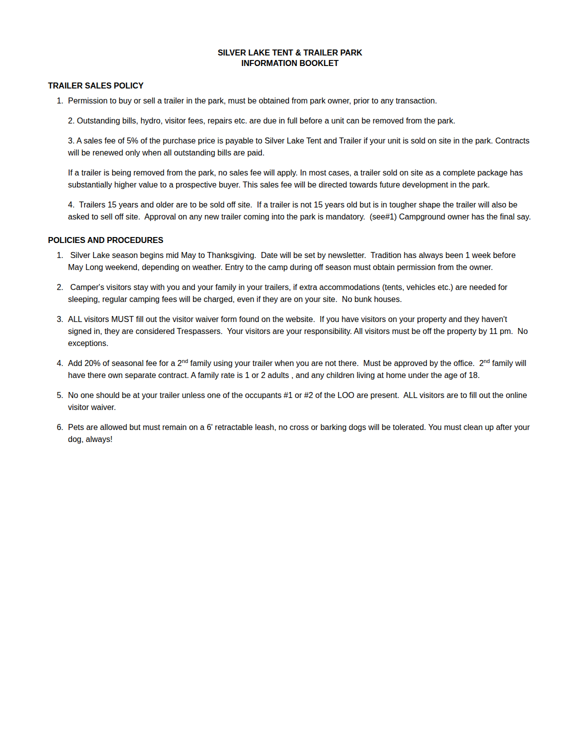SILVER LAKE TENT & TRAILER PARK
INFORMATION BOOKLET
TRAILER SALES POLICY
Permission to buy or sell a trailer in the park, must be obtained from park owner, prior to any transaction.
2. Outstanding bills, hydro, visitor fees, repairs etc. are due in full before a unit can be removed from the park.
3. A sales fee of 5% of the purchase price is payable to Silver Lake Tent and Trailer if your unit is sold on site in the park. Contracts will be renewed only when all outstanding bills are paid.
If a trailer is being removed from the park, no sales fee will apply. In most cases, a trailer sold on site as a complete package has substantially higher value to a prospective buyer. This sales fee will be directed towards future development in the park.
4. Trailers 15 years and older are to be sold off site. If a trailer is not 15 years old but is in tougher shape the trailer will also be asked to sell off site. Approval on any new trailer coming into the park is mandatory. (see#1) Campground owner has the final say.
POLICIES AND PROCEDURES
Silver Lake season begins mid May to Thanksgiving. Date will be set by newsletter. Tradition has always been 1 week before May Long weekend, depending on weather. Entry to the camp during off season must obtain permission from the owner.
Camper's visitors stay with you and your family in your trailers, if extra accommodations (tents, vehicles etc.) are needed for sleeping, regular camping fees will be charged, even if they are on your site. No bunk houses.
ALL visitors MUST fill out the visitor waiver form found on the website. If you have visitors on your property and they haven't signed in, they are considered Trespassers. Your visitors are your responsibility. All visitors must be off the property by 11 pm. No exceptions.
Add 20% of seasonal fee for a 2nd family using your trailer when you are not there. Must be approved by the office. 2nd family will have there own separate contract. A family rate is 1 or 2 adults , and any children living at home under the age of 18.
No one should be at your trailer unless one of the occupants #1 or #2 of the LOO are present. ALL visitors are to fill out the online visitor waiver.
Pets are allowed but must remain on a 6' retractable leash, no cross or barking dogs will be tolerated. You must clean up after your dog, always!